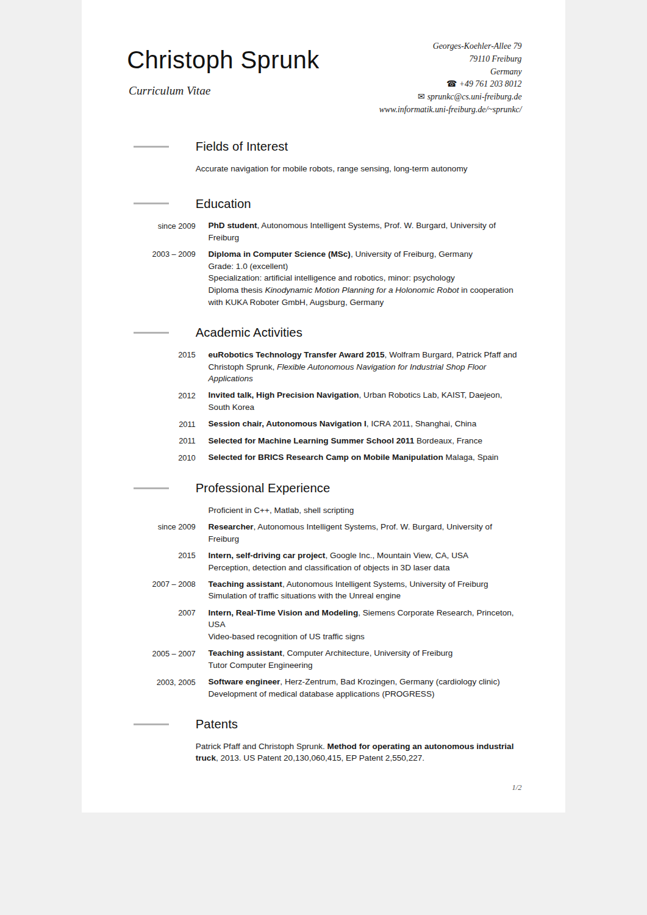Christoph Sprunk
Curriculum Vitae
Georges-Koehler-Allee 79
79110 Freiburg
Germany
☎ +49 761 203 8012
✉ sprunkc@cs.uni-freiburg.de
www.informatik.uni-freiburg.de/~sprunkc/
Fields of Interest
Accurate navigation for mobile robots, range sensing, long-term autonomy
Education
since 2009
PhD student, Autonomous Intelligent Systems, Prof. W. Burgard, University of Freiburg
2003 – 2009
Diploma in Computer Science (MSc), University of Freiburg, Germany Grade: 1.0 (excellent) Specialization: artificial intelligence and robotics, minor: psychology Diploma thesis Kinodynamic Motion Planning for a Holonomic Robot in cooperation with KUKA Roboter GmbH, Augsburg, Germany
Academic Activities
2015
euRobotics Technology Transfer Award 2015, Wolfram Burgard, Patrick Pfaff and Christoph Sprunk, Flexible Autonomous Navigation for Industrial Shop Floor Applications
2012
Invited talk, High Precision Navigation, Urban Robotics Lab, KAIST, Daejeon, South Korea
2011
Session chair, Autonomous Navigation I, ICRA 2011, Shanghai, China
2011
Selected for Machine Learning Summer School 2011 Bordeaux, France
2010
Selected for BRICS Research Camp on Mobile Manipulation Malaga, Spain
Professional Experience
Proficient in C++, Matlab, shell scripting
since 2009
Researcher, Autonomous Intelligent Systems, Prof. W. Burgard, University of Freiburg
2015
Intern, self-driving car project, Google Inc., Mountain View, CA, USA Perception, detection and classification of objects in 3D laser data
2007 – 2008
Teaching assistant, Autonomous Intelligent Systems, University of Freiburg Simulation of traffic situations with the Unreal engine
2007
Intern, Real-Time Vision and Modeling, Siemens Corporate Research, Princeton, USA Video-based recognition of US traffic signs
2005 – 2007
Teaching assistant, Computer Architecture, University of Freiburg Tutor Computer Engineering
2003, 2005
Software engineer, Herz-Zentrum, Bad Krozingen, Germany (cardiology clinic) Development of medical database applications (PROGRESS)
Patents
Patrick Pfaff and Christoph Sprunk. Method for operating an autonomous industrial truck, 2013. US Patent 20,130,060,415, EP Patent 2,550,227.
1/2